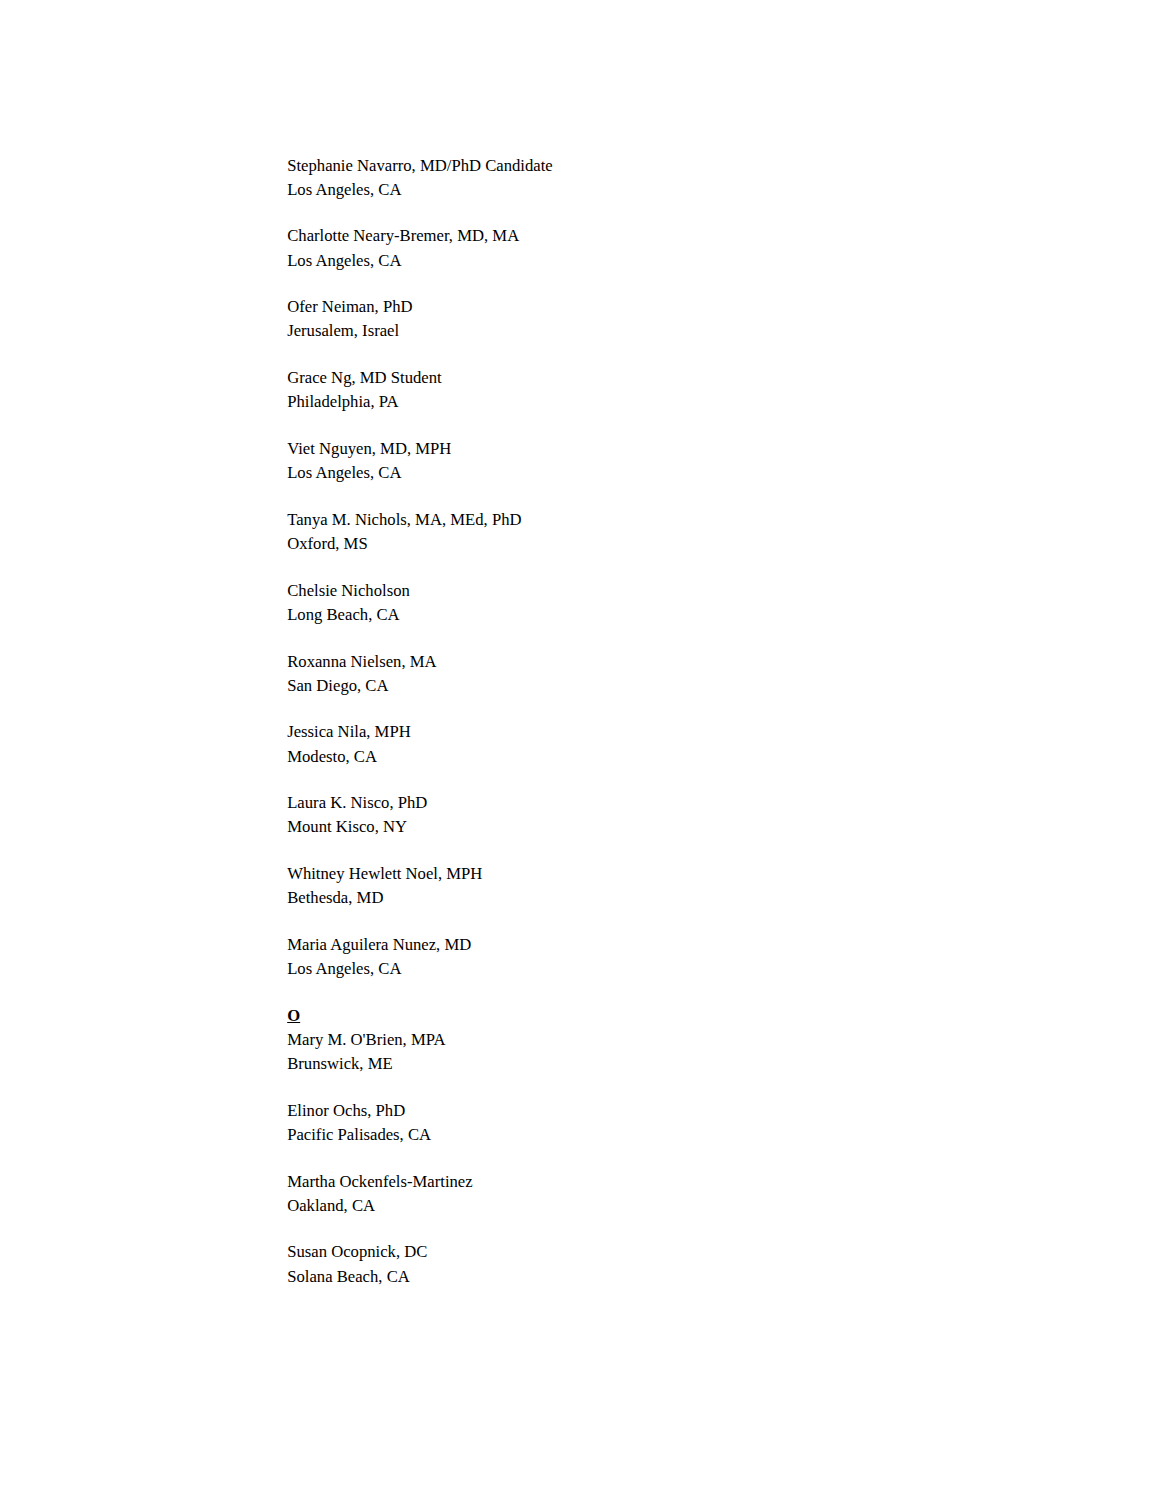Stephanie Navarro, MD/PhD Candidate Los Angeles, CA
Charlotte Neary-Bremer, MD, MA Los Angeles, CA
Ofer Neiman, PhD Jerusalem, Israel
Grace Ng, MD Student Philadelphia, PA
Viet Nguyen, MD, MPH Los Angeles, CA
Tanya M. Nichols, MA, MEd, PhD Oxford, MS
Chelsie Nicholson Long Beach, CA
Roxanna Nielsen, MA San Diego, CA
Jessica Nila, MPH Modesto, CA
Laura K. Nisco, PhD Mount Kisco, NY
Whitney Hewlett Noel, MPH Bethesda, MD
Maria Aguilera Nunez, MD Los Angeles, CA
O
Mary M. O'Brien, MPA Brunswick, ME
Elinor Ochs, PhD Pacific Palisades, CA
Martha Ockenfels-Martinez Oakland, CA
Susan Ocopnick, DC Solana Beach, CA